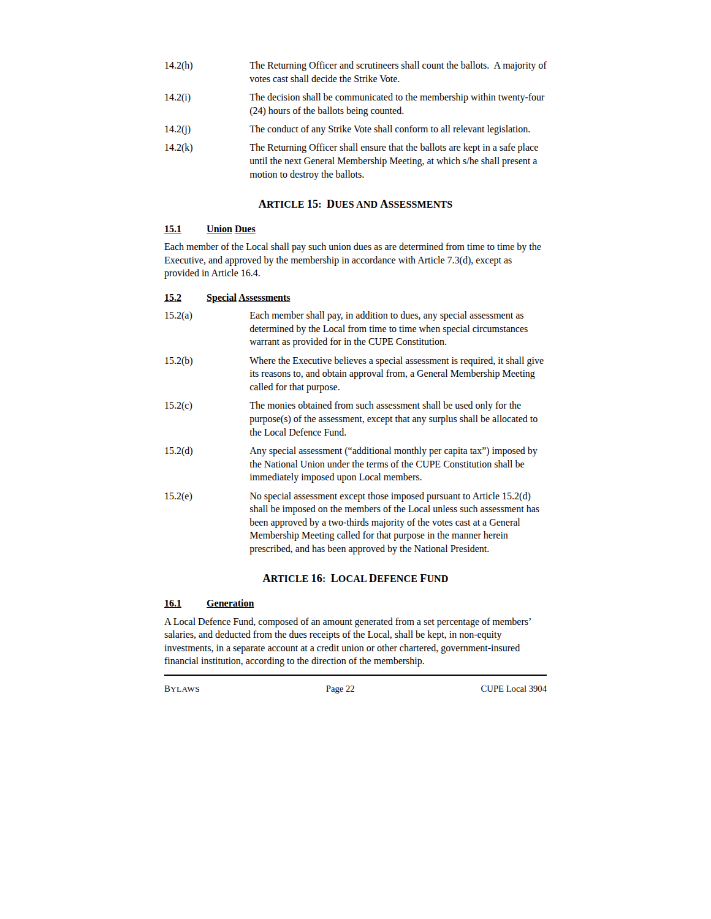14.2(h)
The Returning Officer and scrutineers shall count the ballots. A majority of votes cast shall decide the Strike Vote.
14.2(i)
The decision shall be communicated to the membership within twenty-four (24) hours of the ballots being counted.
14.2(j)
The conduct of any Strike Vote shall conform to all relevant legislation.
14.2(k)
The Returning Officer shall ensure that the ballots are kept in a safe place until the next General Membership Meeting, at which s/he shall present a motion to destroy the ballots.
ARTICLE 15: DUES AND ASSESSMENTS
15.1
Union Dues
Each member of the Local shall pay such union dues as are determined from time to time by the Executive, and approved by the membership in accordance with Article 7.3(d), except as provided in Article 16.4.
15.2
Special Assessments
15.2(a)
Each member shall pay, in addition to dues, any special assessment as determined by the Local from time to time when special circumstances warrant as provided for in the CUPE Constitution.
15.2(b)
Where the Executive believes a special assessment is required, it shall give its reasons to, and obtain approval from, a General Membership Meeting called for that purpose.
15.2(c)
The monies obtained from such assessment shall be used only for the purpose(s) of the assessment, except that any surplus shall be allocated to the Local Defence Fund.
15.2(d)
Any special assessment (“additional monthly per capita tax”) imposed by the National Union under the terms of the CUPE Constitution shall be immediately imposed upon Local members.
15.2(e)
No special assessment except those imposed pursuant to Article 15.2(d) shall be imposed on the members of the Local unless such assessment has been approved by a two-thirds majority of the votes cast at a General Membership Meeting called for that purpose in the manner herein prescribed, and has been approved by the National President.
ARTICLE 16: LOCAL DEFENCE FUND
16.1
Generation
A Local Defence Fund, composed of an amount generated from a set percentage of members’ salaries, and deducted from the dues receipts of the Local, shall be kept, in non-equity investments, in a separate account at a credit union or other chartered, government-insured financial institution, according to the direction of the membership.
BYLAWS
Page 22
CUPE Local 3904